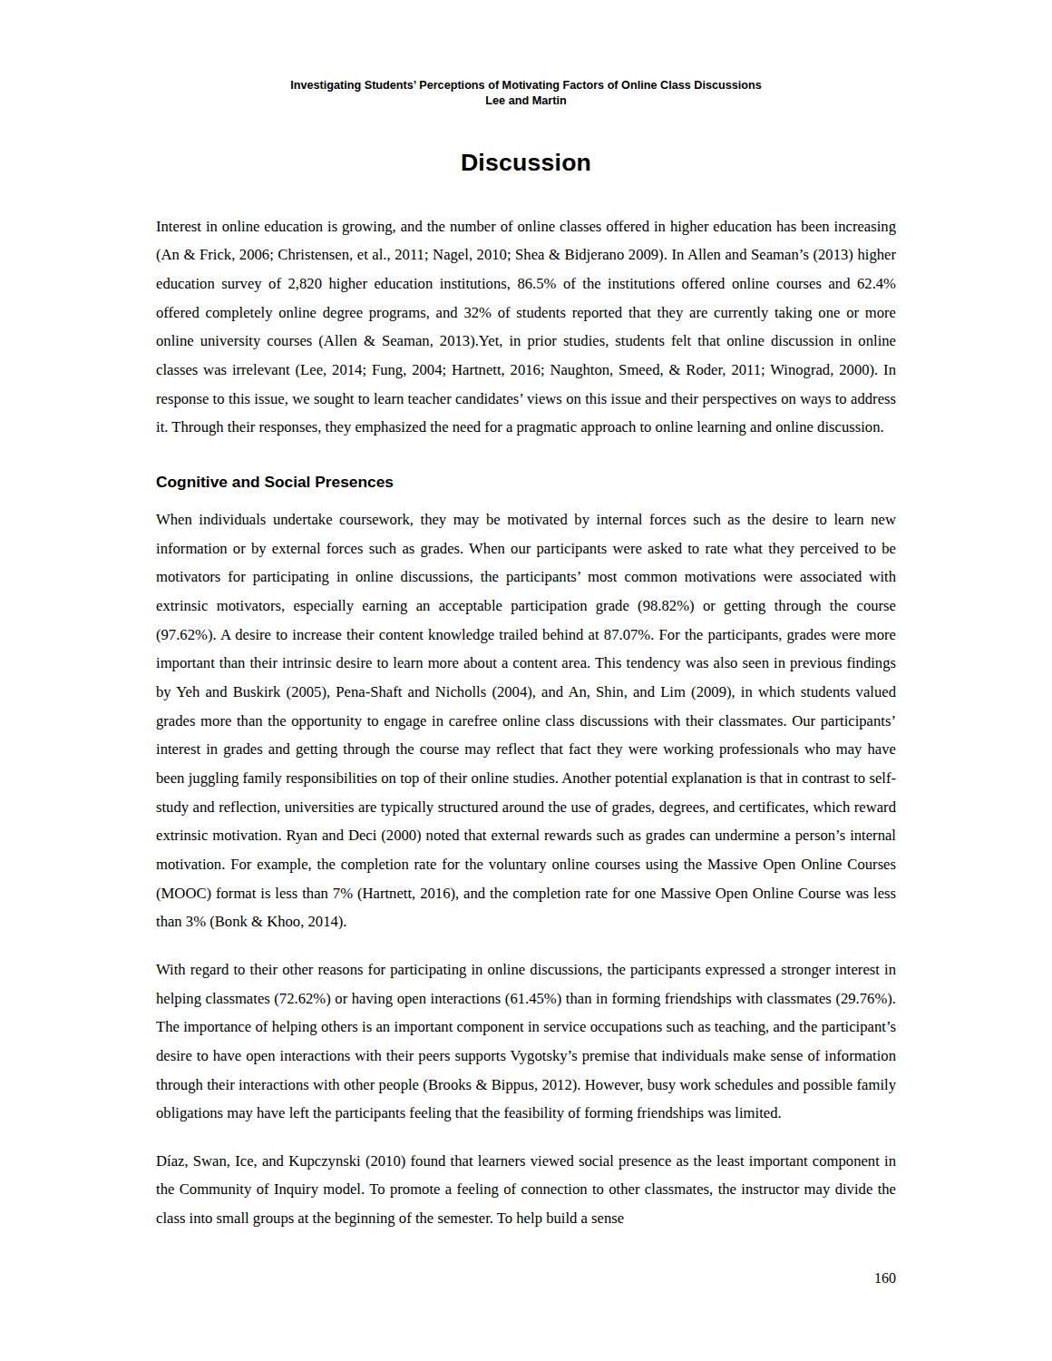Investigating Students’ Perceptions of Motivating Factors of Online Class Discussions
Lee and Martin
Discussion
Interest in online education is growing, and the number of online classes offered in higher education has been increasing (An & Frick, 2006; Christensen, et al., 2011; Nagel, 2010; Shea & Bidjerano 2009). In Allen and Seaman’s (2013) higher education survey of 2,820 higher education institutions, 86.5% of the institutions offered online courses and 62.4% offered completely online degree programs, and 32% of students reported that they are currently taking one or more online university courses (Allen & Seaman, 2013).Yet, in prior studies, students felt that online discussion in online classes was irrelevant (Lee, 2014; Fung, 2004; Hartnett, 2016; Naughton, Smeed, & Roder, 2011; Winograd, 2000). In response to this issue, we sought to learn teacher candidates’ views on this issue and their perspectives on ways to address it. Through their responses, they emphasized the need for a pragmatic approach to online learning and online discussion.
Cognitive and Social Presences
When individuals undertake coursework, they may be motivated by internal forces such as the desire to learn new information or by external forces such as grades. When our participants were asked to rate what they perceived to be motivators for participating in online discussions, the participants’ most common motivations were associated with extrinsic motivators, especially earning an acceptable participation grade (98.82%) or getting through the course (97.62%). A desire to increase their content knowledge trailed behind at 87.07%. For the participants, grades were more important than their intrinsic desire to learn more about a content area. This tendency was also seen in previous findings by Yeh and Buskirk (2005), Pena-Shaft and Nicholls (2004), and An, Shin, and Lim (2009), in which students valued grades more than the opportunity to engage in carefree online class discussions with their classmates. Our participants’ interest in grades and getting through the course may reflect that fact they were working professionals who may have been juggling family responsibilities on top of their online studies. Another potential explanation is that in contrast to self-study and reflection, universities are typically structured around the use of grades, degrees, and certificates, which reward extrinsic motivation. Ryan and Deci (2000) noted that external rewards such as grades can undermine a person’s internal motivation. For example, the completion rate for the voluntary online courses using the Massive Open Online Courses (MOOC) format is less than 7% (Hartnett, 2016), and the completion rate for one Massive Open Online Course was less than 3% (Bonk & Khoo, 2014).
With regard to their other reasons for participating in online discussions, the participants expressed a stronger interest in helping classmates (72.62%) or having open interactions (61.45%) than in forming friendships with classmates (29.76%). The importance of helping others is an important component in service occupations such as teaching, and the participant’s desire to have open interactions with their peers supports Vygotsky’s premise that individuals make sense of information through their interactions with other people (Brooks & Bippus, 2012). However, busy work schedules and possible family obligations may have left the participants feeling that the feasibility of forming friendships was limited.
Díaz, Swan, Ice, and Kupczynski (2010) found that learners viewed social presence as the least important component in the Community of Inquiry model. To promote a feeling of connection to other classmates, the instructor may divide the class into small groups at the beginning of the semester. To help build a sense
160